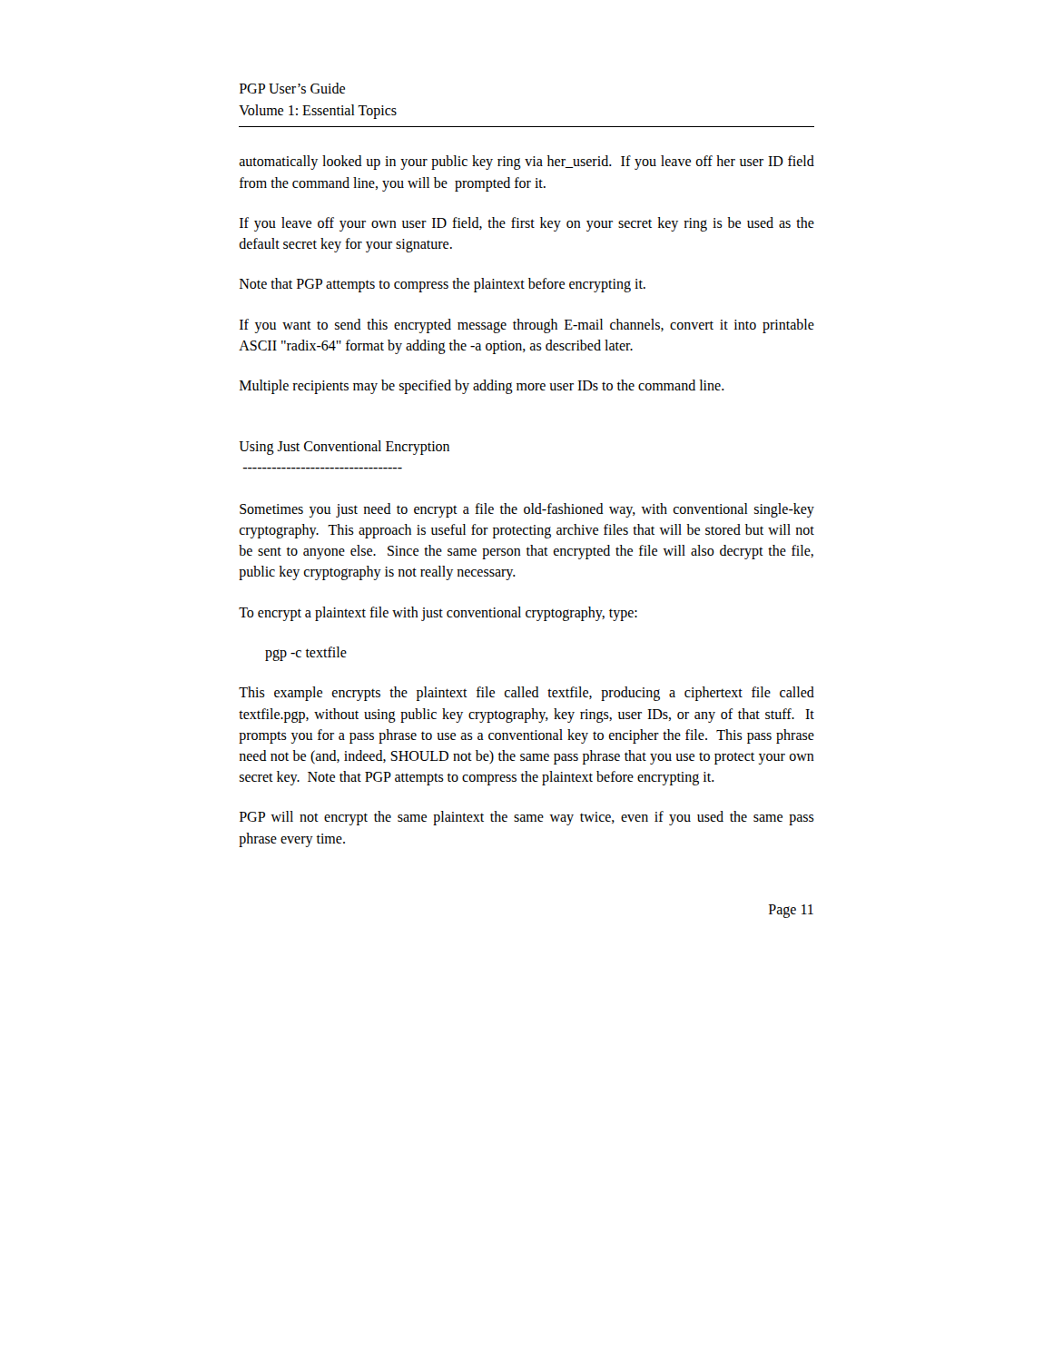PGP User’s Guide Volume 1: Essential Topics
automatically looked up in your public key ring via her_userid. If you leave off her user ID field from the command line, you will be prompted for it.
If you leave off your own user ID field, the first key on your secret key ring is be used as the default secret key for your signature.
Note that PGP attempts to compress the plaintext before encrypting it.
If you want to send this encrypted message through E-mail channels, convert it into printable ASCII "radix-64" format by adding the -a option, as described later.
Multiple recipients may be specified by adding more user IDs to the command line.
Using Just Conventional Encryption
---------------------------------
Sometimes you just need to encrypt a file the old-fashioned way, with conventional single-key cryptography. This approach is useful for protecting archive files that will be stored but will not be sent to anyone else. Since the same person that encrypted the file will also decrypt the file, public key cryptography is not really necessary.
To encrypt a plaintext file with just conventional cryptography, type:
pgp -c textfile
This example encrypts the plaintext file called textfile, producing a ciphertext file called textfile.pgp, without using public key cryptography, key rings, user IDs, or any of that stuff. It prompts you for a pass phrase to use as a conventional key to encipher the file. This pass phrase need not be (and, indeed, SHOULD not be) the same pass phrase that you use to protect your own secret key. Note that PGP attempts to compress the plaintext before encrypting it.
PGP will not encrypt the same plaintext the same way twice, even if you used the same pass phrase every time.
Page 11